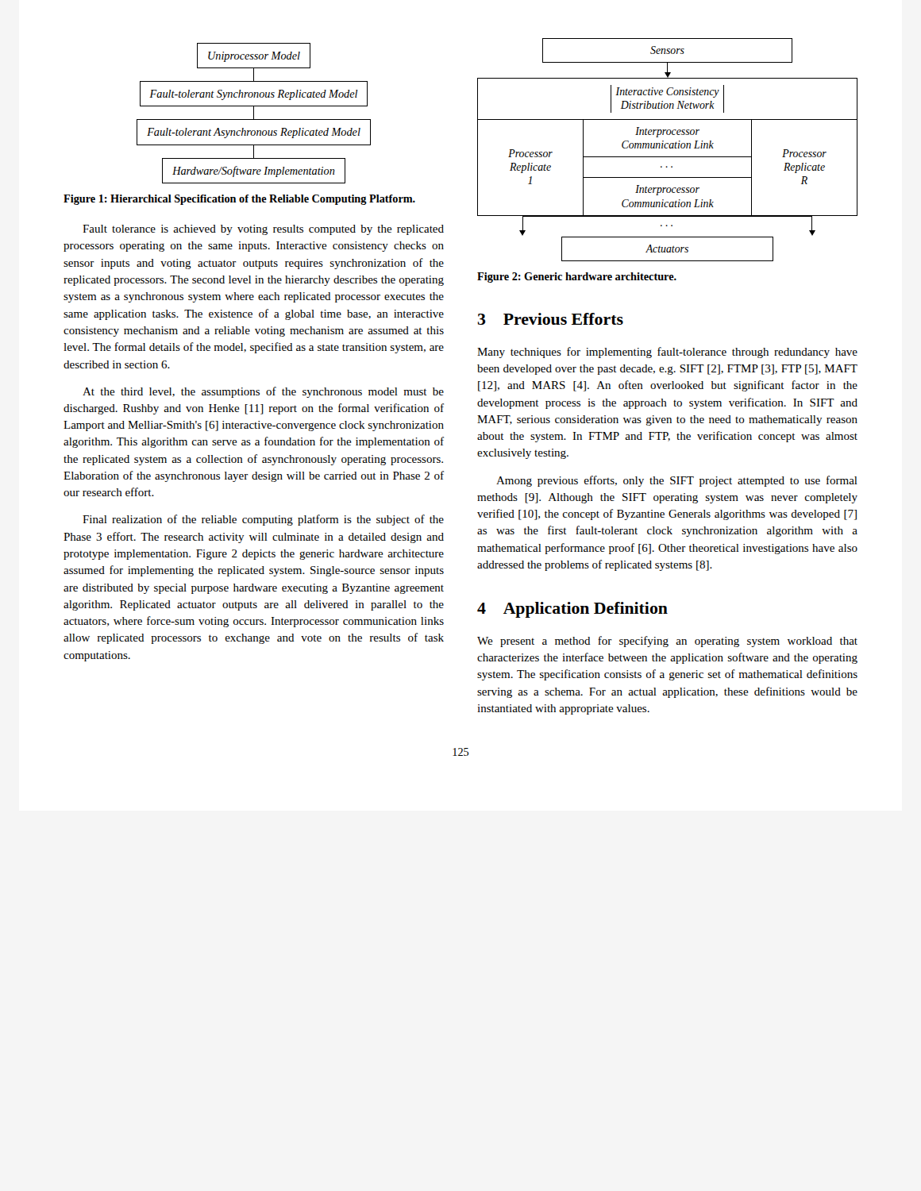Uniprocessor Model
Fault-tolerant Synchronous Replicated Model
Fault-tolerant Asynchronous Replicated Model
Hardware/Software Implementation
Figure 1: Hierarchical Specification of the Reliable Computing Platform.
Fault tolerance is achieved by voting results computed by the replicated processors operating on the same inputs. Interactive consistency checks on sensor inputs and voting actuator outputs requires synchronization of the replicated processors. The second level in the hierarchy describes the operating system as a synchronous system where each replicated processor executes the same application tasks. The existence of a global time base, an interactive consistency mechanism and a reliable voting mechanism are assumed at this level. The formal details of the model, specified as a state transition system, are described in section 6.
At the third level, the assumptions of the synchronous model must be discharged. Rushby and von Henke [11] report on the formal verification of Lamport and Melliar-Smith's [6] interactive-convergence clock synchronization algorithm. This algorithm can serve as a foundation for the implementation of the replicated system as a collection of asynchronously operating processors. Elaboration of the asynchronous layer design will be carried out in Phase 2 of our research effort.
Final realization of the reliable computing platform is the subject of the Phase 3 effort. The research activity will culminate in a detailed design and prototype implementation. Figure 2 depicts the generic hardware architecture assumed for implementing the replicated system. Single-source sensor inputs are distributed by special purpose hardware executing a Byzantine agreement algorithm. Replicated actuator outputs are all delivered in parallel to the actuators, where force-sum voting occurs. Interprocessor communication links allow replicated processors to exchange and vote on the results of task computations.
Sensors
Interactive Consistency
Distribution Network
Processor
Replicate
1
Interprocessor
Communication Link
···
Interprocessor
Communication Link
Processor
Replicate
R
···
Actuators
Figure 2: Generic hardware architecture.
3 Previous Efforts
Many techniques for implementing fault-tolerance through redundancy have been developed over the past decade, e.g. SIFT [2], FTMP [3], FTP [5], MAFT [12], and MARS [4]. An often overlooked but significant factor in the development process is the approach to system verification. In SIFT and MAFT, serious consideration was given to the need to mathematically reason about the system. In FTMP and FTP, the verification concept was almost exclusively testing.
Among previous efforts, only the SIFT project attempted to use formal methods [9]. Although the SIFT operating system was never completely verified [10], the concept of Byzantine Generals algorithms was developed [7] as was the first fault-tolerant clock synchronization algorithm with a mathematical performance proof [6]. Other theoretical investigations have also addressed the problems of replicated systems [8].
4 Application Definition
We present a method for specifying an operating system workload that characterizes the interface between the application software and the operating system. The specification consists of a generic set of mathematical definitions serving as a schema. For an actual application, these definitions would be instantiated with appropriate values.
125